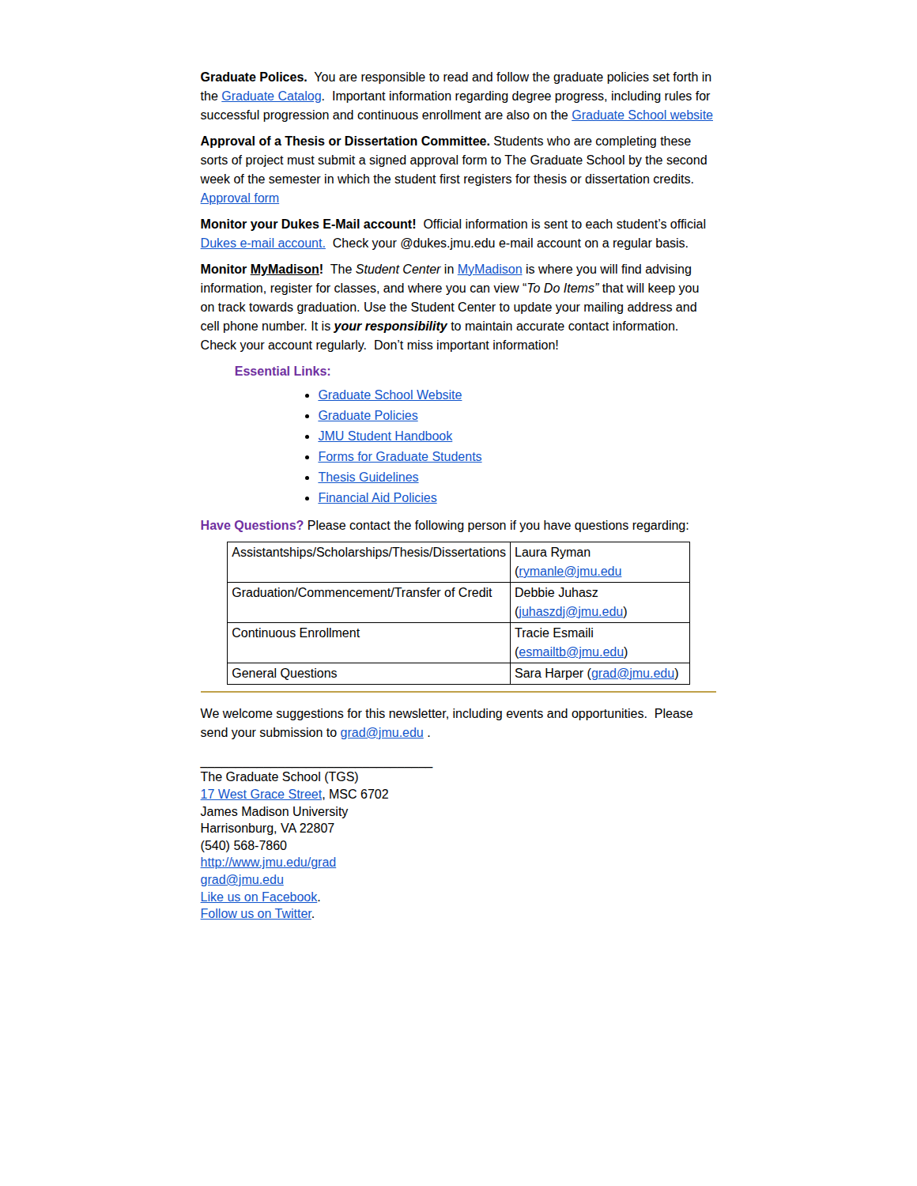Graduate Polices. You are responsible to read and follow the graduate policies set forth in the Graduate Catalog. Important information regarding degree progress, including rules for successful progression and continuous enrollment are also on the Graduate School website
Approval of a Thesis or Dissertation Committee. Students who are completing these sorts of project must submit a signed approval form to The Graduate School by the second week of the semester in which the student first registers for thesis or dissertation credits. Approval form
Monitor your Dukes E-Mail account! Official information is sent to each student’s official Dukes e-mail account. Check your @dukes.jmu.edu e-mail account on a regular basis.
Monitor MyMadison! The Student Center in MyMadison is where you will find advising information, register for classes, and where you can view “To Do Items” that will keep you on track towards graduation. Use the Student Center to update your mailing address and cell phone number. It is your responsibility to maintain accurate contact information. Check your account regularly. Don’t miss important information!
Essential Links:
Graduate School Website
Graduate Policies
JMU Student Handbook
Forms for Graduate Students
Thesis Guidelines
Financial Aid Policies
Have Questions? Please contact the following person if you have questions regarding:
| Assistantships/Scholarships/Thesis/Dissertations | Laura Ryman ( rymanle@jmu.edu |
| Graduation/Commencement/Transfer of Credit | Debbie Juhasz ( juhaszdj@jmu.edu ) |
| Continuous Enrollment | Tracie Esmaili ( esmailtb@jmu.edu ) |
| General Questions | Sara Harper ( grad@jmu.edu ) |
We welcome suggestions for this newsletter, including events and opportunities. Please send your submission to grad@jmu.edu .
_________________________________
The Graduate School (TGS)
17 West Grace Street, MSC 6702
James Madison University
Harrisonburg, VA 22807
(540) 568-7860
http://www.jmu.edu/grad
grad@jmu.edu
Like us on Facebook.
Follow us on Twitter.